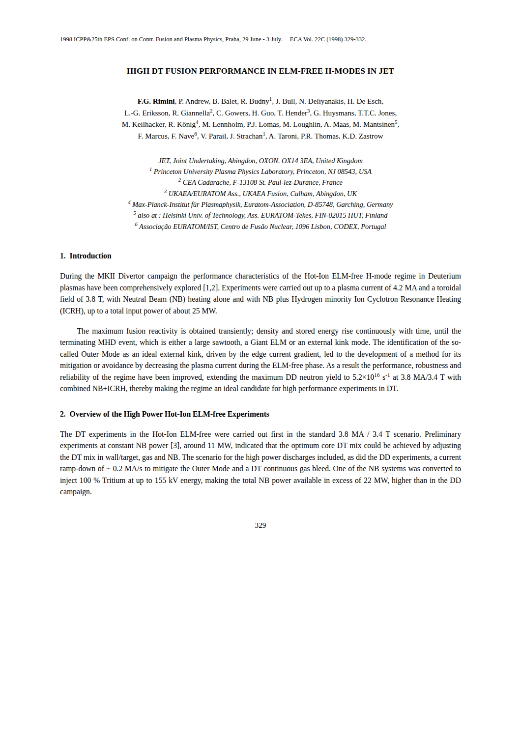1998 ICPP&25th EPS Conf. on Contr. Fusion and Plasma Physics, Praha, 29 June - 3 July. ECA Vol. 22C (1998) 329-332.
HIGH DT FUSION PERFORMANCE IN ELM-FREE H-MODES IN JET
F.G. Rimini, P. Andrew, B. Balet, R. Budny1, J. Bull, N. Deliyanakis, H. De Esch,
L.-G. Eriksson, R. Giannella2, C. Gowers, H. Guo, T. Hender3, G. Huysmans, T.T.C. Jones,
M. Keilhacker, R. König4, M. Lennholm, P.J. Lomas, M. Loughlin, A. Maas, M. Mantsinen5,
F. Marcus, F. Nave6, V. Parail, J. Strachan1, A. Taroni, P.R. Thomas, K.D. Zastrow
JET, Joint Undertaking, Abingdon, OXON. OX14 3EA, United Kingdom
1 Princeton University Plasma Physics Laboratory, Princeton, NJ 08543, USA
2 CEA Cadarache, F-13108 St. Paul-lez-Durance, France
3 UKAEA/EURATOM Ass., UKAEA Fusion, Culham, Abingdon, UK
4 Max-Planck-Institut für Plasmaphysik, Euratom-Association, D-85748, Garching, Germany
5 also at : Helsinki Univ. of Technology, Ass. EURATOM-Tekes, FIN-02015 HUT, Finland
6 Associação EURATOM/IST, Centro de Fusão Nuclear, 1096 Lisbon, CODEX, Portugal
1. Introduction
During the MKII Divertor campaign the performance characteristics of the Hot-Ion ELM-free H-mode regime in Deuterium plasmas have been comprehensively explored [1,2]. Experiments were carried out up to a plasma current of 4.2 MA and a toroidal field of 3.8 T, with Neutral Beam (NB) heating alone and with NB plus Hydrogen minority Ion Cyclotron Resonance Heating (ICRH), up to a total input power of about 25 MW.
The maximum fusion reactivity is obtained transiently; density and stored energy rise continuously with time, until the terminating MHD event, which is either a large sawtooth, a Giant ELM or an external kink mode. The identification of the so-called Outer Mode as an ideal external kink, driven by the edge current gradient, led to the development of a method for its mitigation or avoidance by decreasing the plasma current during the ELM-free phase. As a result the performance, robustness and reliability of the regime have been improved, extending the maximum DD neutron yield to 5.2×1016 s-1 at 3.8 MA/3.4 T with combined NB+ICRH, thereby making the regime an ideal candidate for high performance experiments in DT.
2. Overview of the High Power Hot-Ion ELM-free Experiments
The DT experiments in the Hot-Ion ELM-free were carried out first in the standard 3.8 MA / 3.4 T scenario. Preliminary experiments at constant NB power [3], around 11 MW, indicated that the optimum core DT mix could be achieved by adjusting the DT mix in wall/target, gas and NB. The scenario for the high power discharges included, as did the DD experiments, a current ramp-down of ~ 0.2 MA/s to mitigate the Outer Mode and a DT continuous gas bleed. One of the NB systems was converted to inject 100 % Tritium at up to 155 kV energy, making the total NB power available in excess of 22 MW, higher than in the DD campaign.
329